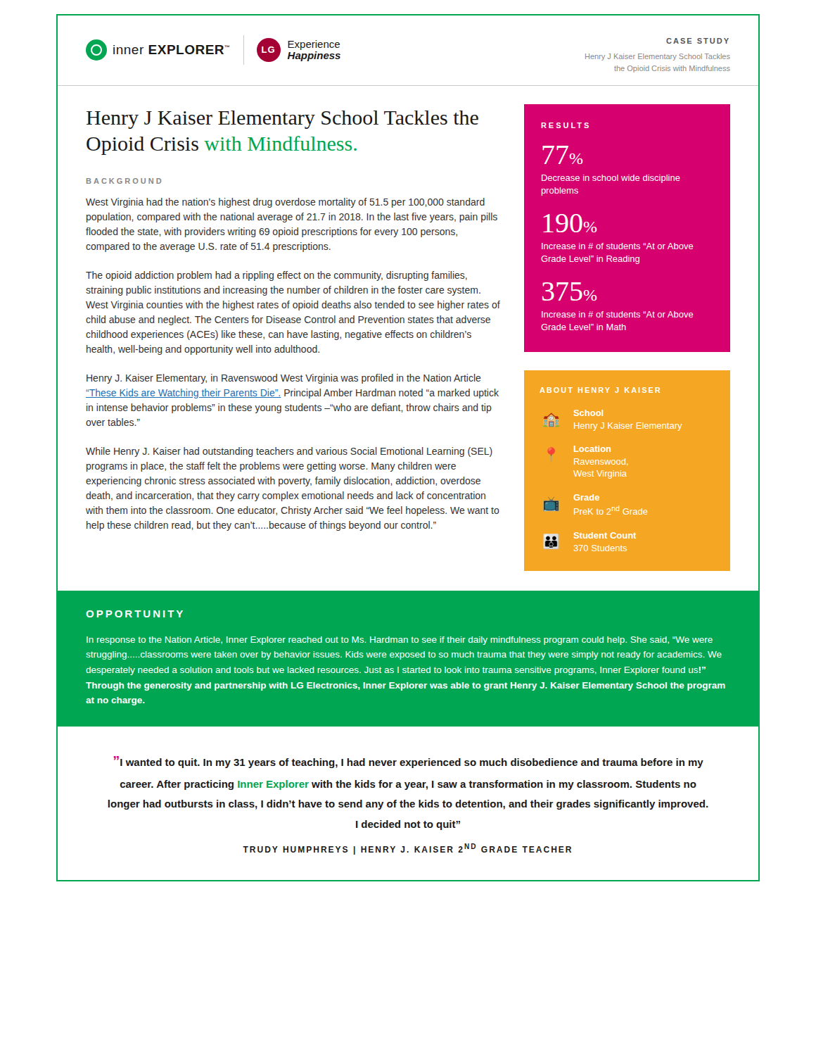inner EXPLORER™
LG Experience
Happiness
CASE STUDY
Henry J Kaiser Elementary School Tackles
the Opioid Crisis with Mindfulness
Henry J Kaiser Elementary School Tackles the Opioid Crisis with Mindfulness.
BACKGROUND
West Virginia had the nation's highest drug overdose mortality of 51.5 per 100,000 standard population, compared with the national average of 21.7 in 2018. In the last five years, pain pills flooded the state, with providers writing 69 opioid prescriptions for every 100 persons, compared to the average U.S. rate of 51.4 prescriptions.
The opioid addiction problem had a rippling effect on the community, disrupting families, straining public institutions and increasing the number of children in the foster care system. West Virginia counties with the highest rates of opioid deaths also tended to see higher rates of child abuse and neglect. The Centers for Disease Control and Prevention states that adverse childhood experiences (ACEs) like these, can have lasting, negative effects on children’s health, well-being and opportunity well into adulthood.
Henry J. Kaiser Elementary, in Ravenswood West Virginia was profiled in the Nation Article “These Kids are Watching their Parents Die”. Principal Amber Hardman noted “a marked uptick in intense behavior problems” in these young students –“who are defiant, throw chairs and tip over tables.”
While Henry J. Kaiser had outstanding teachers and various Social Emotional Learning (SEL) programs in place, the staff felt the problems were getting worse. Many children were experiencing chronic stress associated with poverty, family dislocation, addiction, overdose death, and incarceration, that they carry complex emotional needs and lack of concentration with them into the classroom. One educator, Christy Archer said “We feel hopeless. We want to help these children read, but they can’t.....because of things beyond our control.”
RESULTS
77%
Decrease in school wide discipline problems
190%
Increase in # of students “At or Above Grade Level” in Reading
375%
Increase in # of students “At or Above Grade Level” in Math
ABOUT HENRY J KAISER
🏫
School Henry J Kaiser Elementary
📍
Location Ravenswood,
West Virginia
📺
Grade PreK to 2nd Grade
👪
Student Count370 Students
OPPORTUNITY
In response to the Nation Article, Inner Explorer reached out to Ms. Hardman to see if their daily mindfulness program could help. She said, “We were struggling.....classrooms were taken over by behavior issues. Kids were exposed to so much trauma that they were simply not ready for academics. We desperately needed a solution and tools but we lacked resources. Just as I started to look into trauma sensitive programs, Inner Explorer found us!” Through the generosity and partnership with LG Electronics, Inner Explorer was able to grant Henry J. Kaiser Elementary School the program at no charge.
”I wanted to quit. In my 31 years of teaching, I had never experienced so much disobedience and trauma before in my career. After practicing Inner Explorer with the kids for a year, I saw a transformation in my classroom. Students no longer had outbursts in class, I didn’t have to send any of the kids to detention, and their grades significantly improved. I decided not to quit”
TRUDY HUMPHREYS | HENRY J. KAISER 2ND GRADE TEACHER